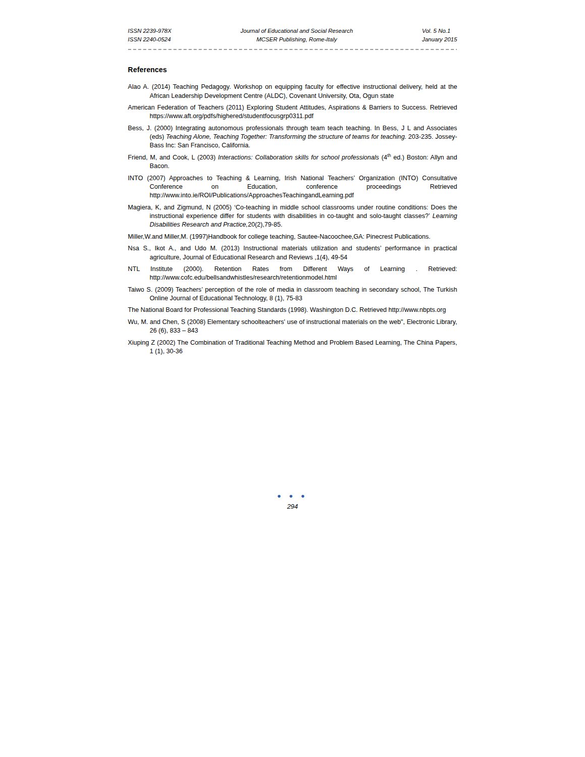ISSN 2239-978X
ISSN 2240-0524
Journal of Educational and Social Research
MCSER Publishing, Rome-Italy
Vol. 5 No.1
January 2015
References
Alao A. (2014) Teaching Pedagogy. Workshop on equipping faculty for effective instructional delivery, held at the African Leadership Development Centre (ALDC), Covenant University, Ota, Ogun state
American Federation of Teachers (2011) Exploring Student Attitudes, Aspirations & Barriers to Success. Retrieved https://www.aft.org/pdfs/highered/studentfocusgrp0311.pdf
Bess, J. (2000) Integrating autonomous professionals through team teach teaching. In Bess, J L and Associates (eds) Teaching Alone, Teaching Together: Transforming the structure of teams for teaching. 203-235. Jossey-Bass Inc: San Francisco, California.
Friend, M, and Cook, L (2003) Interactions: Collaboration skills for school professionals (4th ed.) Boston: Allyn and Bacon.
INTO (2007) Approaches to Teaching & Learning, Irish National Teachers’ Organization (INTO) Consultative Conference on Education, conference proceedings Retrieved http://www.into.ie/ROI/Publications/ApproachesTeachingandLearning.pdf
Magiera, K, and Zigmund, N (2005) ‘Co-teaching in middle school classrooms under routine conditions: Does the instructional experience differ for students with disabilities in co-taught and solo-taught classes?’ Learning Disabilities Research and Practice, 20(2),79-85.
Miller,W.and Miller,M. (1997)Handbook for college teaching, Sautee-Nacoochee,GA: Pinecrest Publications.
Nsa S., Ikot A., and Udo M. (2013) Instructional materials utilization and students’ performance in practical agriculture, Journal of Educational Research and Reviews ,1(4), 49-54
NTL Institute (2000). Retention Rates from Different Ways of Learning . Retrieved: http://www.cofc.edu/bellsandwhistles/research/retentionmodel.html
Taiwo S. (2009) Teachers’ perception of the role of media in classroom teaching in secondary school, The Turkish Online Journal of Educational Technology, 8 (1), 75-83
The National Board for Professional Teaching Standards (1998). Washington D.C. Retrieved http://www.nbpts.org
Wu, M. and Chen, S (2008) Elementary schoolteachers' use of instructional materials on the web", Electronic Library, 26 (6), 833 – 843
Xiuping Z (2002) The Combination of Traditional Teaching Method and Problem Based Learning, The China Papers, 1 (1), 30-36
● ● ●
294